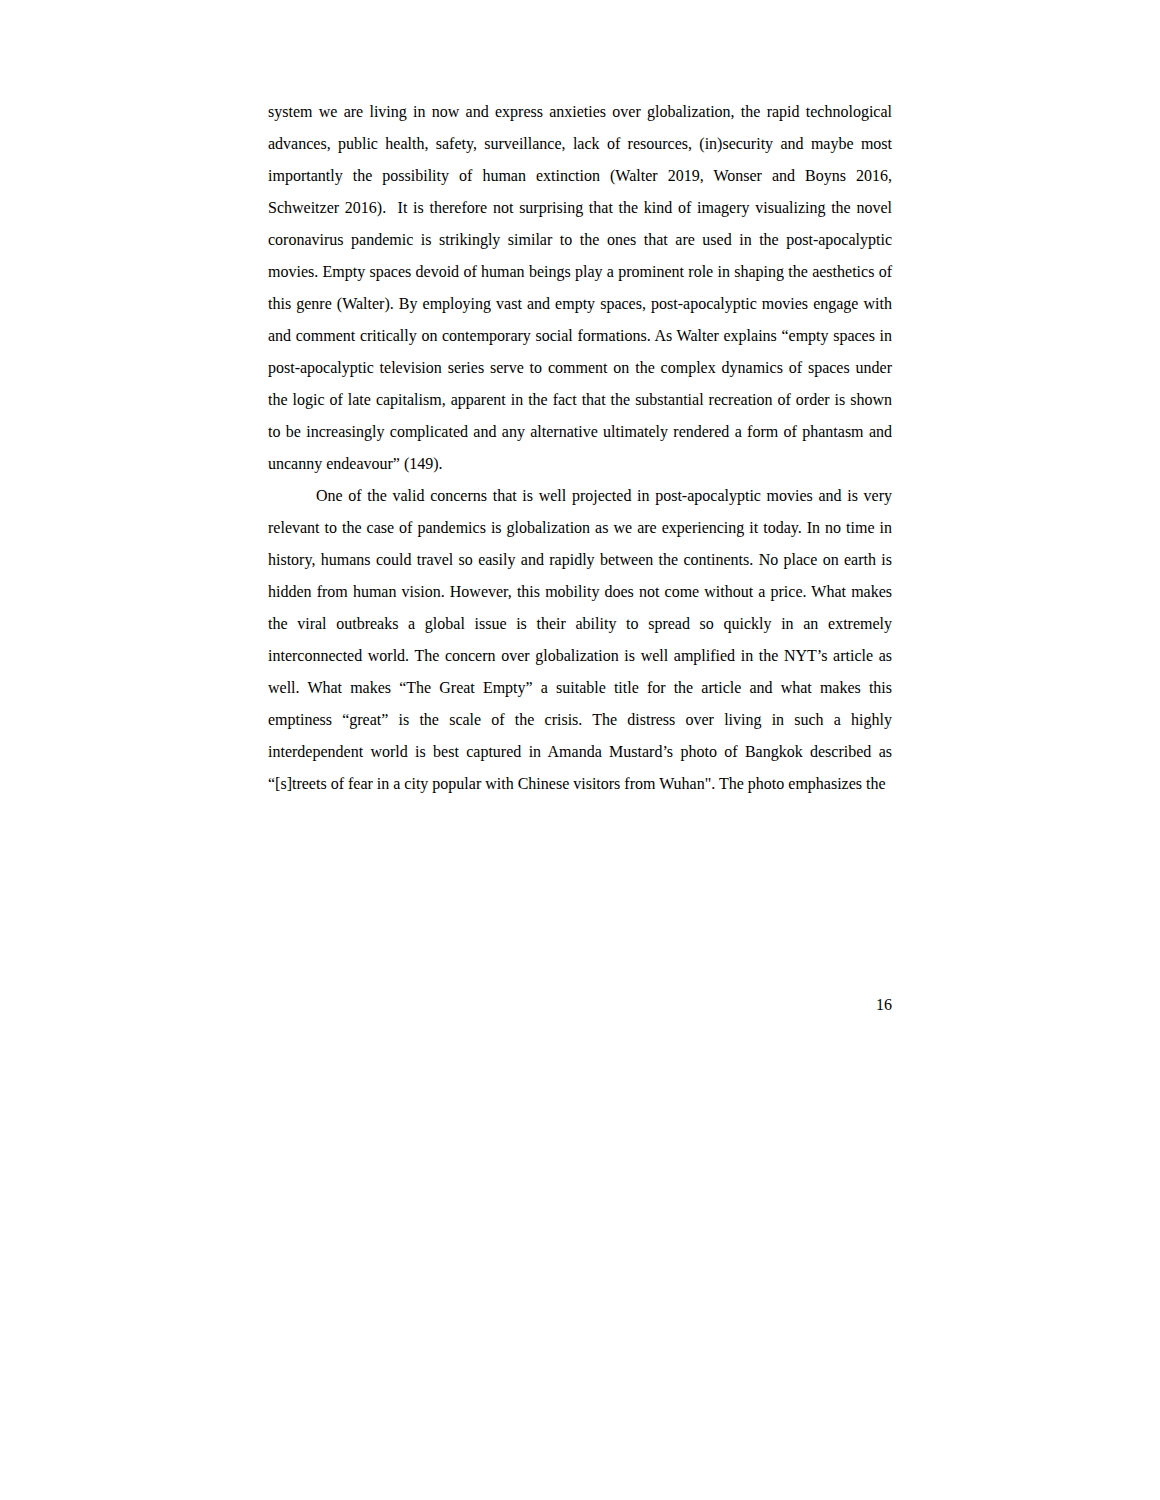system we are living in now and express anxieties over globalization, the rapid technological advances, public health, safety, surveillance, lack of resources, (in)security and maybe most importantly the possibility of human extinction (Walter 2019, Wonser and Boyns 2016, Schweitzer 2016). It is therefore not surprising that the kind of imagery visualizing the novel coronavirus pandemic is strikingly similar to the ones that are used in the post-apocalyptic movies. Empty spaces devoid of human beings play a prominent role in shaping the aesthetics of this genre (Walter). By employing vast and empty spaces, post-apocalyptic movies engage with and comment critically on contemporary social formations. As Walter explains “empty spaces in post-apocalyptic television series serve to comment on the complex dynamics of spaces under the logic of late capitalism, apparent in the fact that the substantial recreation of order is shown to be increasingly complicated and any alternative ultimately rendered a form of phantasm and uncanny endeavour” (149).
One of the valid concerns that is well projected in post-apocalyptic movies and is very relevant to the case of pandemics is globalization as we are experiencing it today. In no time in history, humans could travel so easily and rapidly between the continents. No place on earth is hidden from human vision. However, this mobility does not come without a price. What makes the viral outbreaks a global issue is their ability to spread so quickly in an extremely interconnected world. The concern over globalization is well amplified in the NYT’s article as well. What makes “The Great Empty” a suitable title for the article and what makes this emptiness “great” is the scale of the crisis. The distress over living in such a highly interdependent world is best captured in Amanda Mustard’s photo of Bangkok described as “[s]treets of fear in a city popular with Chinese visitors from Wuhan". The photo emphasizes the
16